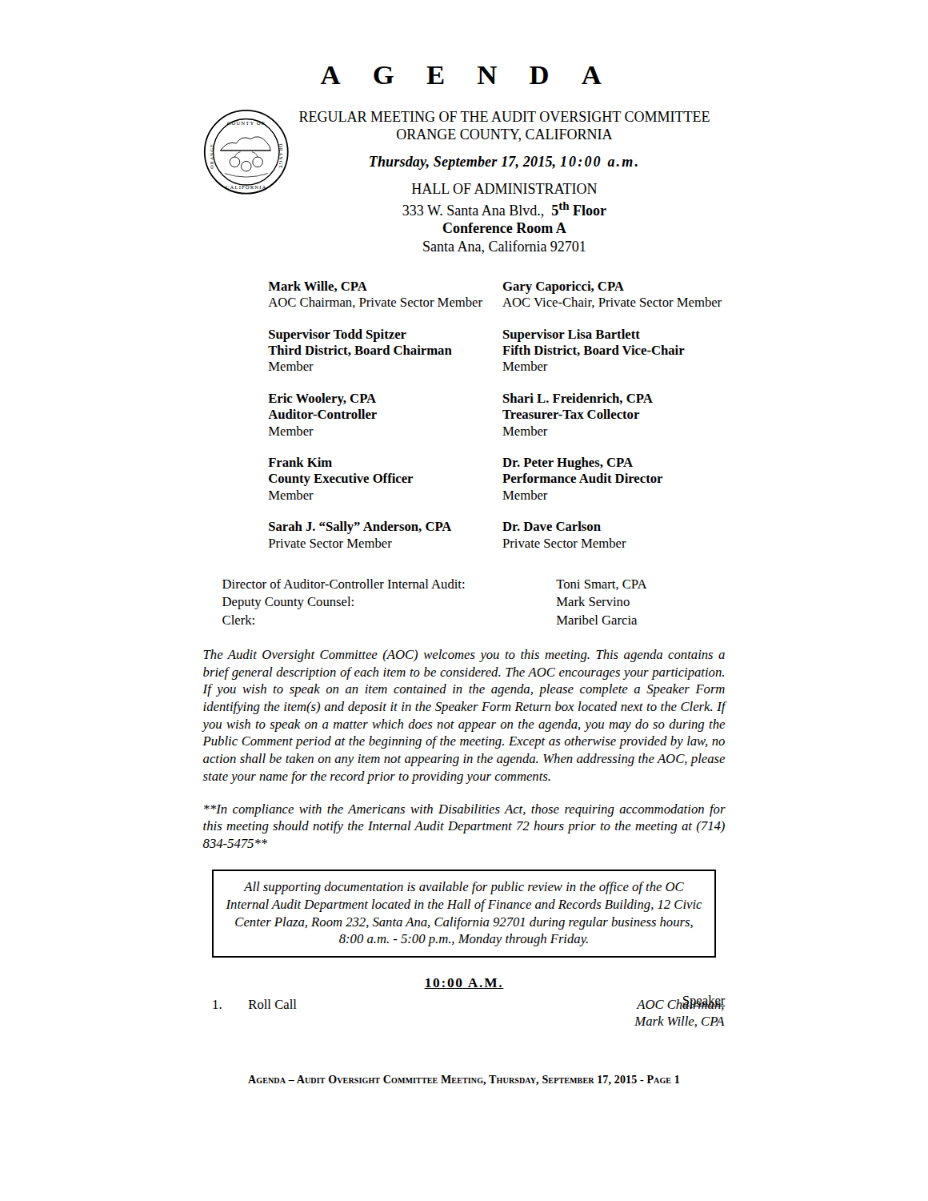A G E N D A
COUNTY OF CALIFORNIA ORANGE ORANGE
REGULAR MEETING OF THE AUDIT OVERSIGHT COMMITTEE
ORANGE COUNTY, CALIFORNIA
Thursday, September 17, 2015, 10:00 a.m.
HALL OF ADMINISTRATION
333 W. Santa Ana Blvd., 5th Floor
Conference Room A
Santa Ana, California 92701
| Mark Wille, CPA AOC Chairman, Private Sector Member | Gary Caporicci, CPA AOC Vice-Chair, Private Sector Member |
| Supervisor Todd Spitzer Third District, Board Chairman Member | Supervisor Lisa Bartlett Fifth District, Board Vice-Chair Member |
| Eric Woolery, CPA Auditor-Controller Member | Shari L. Freidenrich, CPA Treasurer-Tax Collector Member |
| Frank Kim County Executive Officer Member | Dr. Peter Hughes, CPA Performance Audit Director Member |
| Sarah J. “Sally” Anderson, CPA Private Sector Member | Dr. Dave Carlson Private Sector Member |
| Director of Auditor-Controller Internal Audit: | Toni Smart, CPA |
| Deputy County Counsel: | Mark Servino |
| Clerk: | Maribel Garcia |
The Audit Oversight Committee (AOC) welcomes you to this meeting. This agenda contains a brief general description of each item to be considered. The AOC encourages your participation. If you wish to speak on an item contained in the agenda, please complete a Speaker Form identifying the item(s) and deposit it in the Speaker Form Return box located next to the Clerk. If you wish to speak on a matter which does not appear on the agenda, you may do so during the Public Comment period at the beginning of the meeting. Except as otherwise provided by law, no action shall be taken on any item not appearing in the agenda. When addressing the AOC, please state your name for the record prior to providing your comments.
**In compliance with the Americans with Disabilities Act, those requiring accommodation for this meeting should notify the Internal Audit Department 72 hours prior to the meeting at (714) 834-5475**
All supporting documentation is available for public review in the office of the OC Internal Audit Department located in the Hall of Finance and Records Building, 12 Civic Center Plaza, Room 232, Santa Ana, California 92701 during regular business hours, 8:00 a.m. - 5:00 p.m., Monday through Friday.
10:00 A.M.
Speaker
| 1. | Roll Call | AOC Chairman, Mark Wille, CPA |
Agenda – Audit Oversight Committee Meeting, Thursday, September 17, 2015 - Page 1